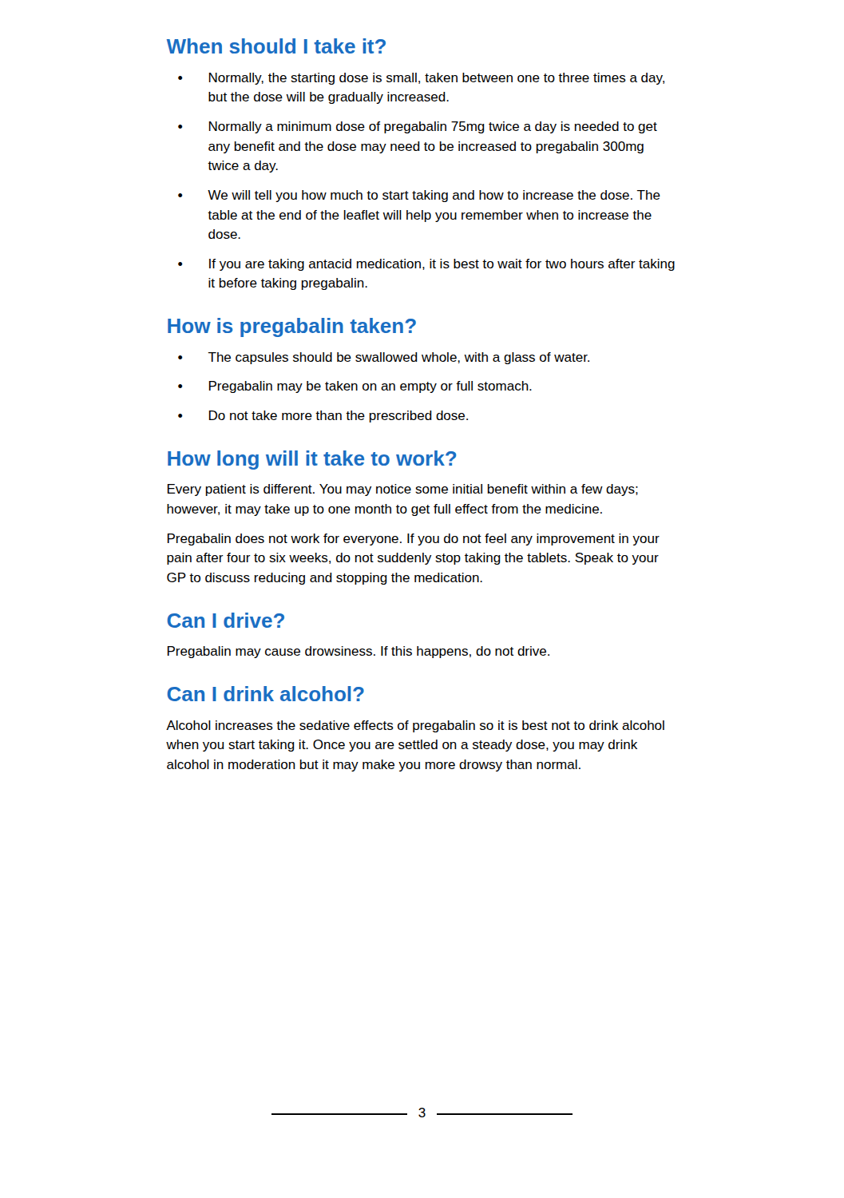When should I take it?
Normally, the starting dose is small, taken between one to three times a day, but the dose will be gradually increased.
Normally a minimum dose of pregabalin 75mg twice a day is needed to get any benefit and the dose may need to be increased to pregabalin 300mg twice a day.
We will tell you how much to start taking and how to increase the dose. The table at the end of the leaflet will help you remember when to increase the dose.
If you are taking antacid medication, it is best to wait for two hours after taking it before taking pregabalin.
How is pregabalin taken?
The capsules should be swallowed whole, with a glass of water.
Pregabalin may be taken on an empty or full stomach.
Do not take more than the prescribed dose.
How long will it take to work?
Every patient is different. You may notice some initial benefit within a few days; however, it may take up to one month to get full effect from the medicine.
Pregabalin does not work for everyone. If you do not feel any improvement in your pain after four to six weeks, do not suddenly stop taking the tablets. Speak to your GP to discuss reducing and stopping the medication.
Can I drive?
Pregabalin may cause drowsiness. If this happens, do not drive.
Can I drink alcohol?
Alcohol increases the sedative effects of pregabalin so it is best not to drink alcohol when you start taking it. Once you are settled on a steady dose, you may drink alcohol in moderation but it may make you more drowsy than normal.
3